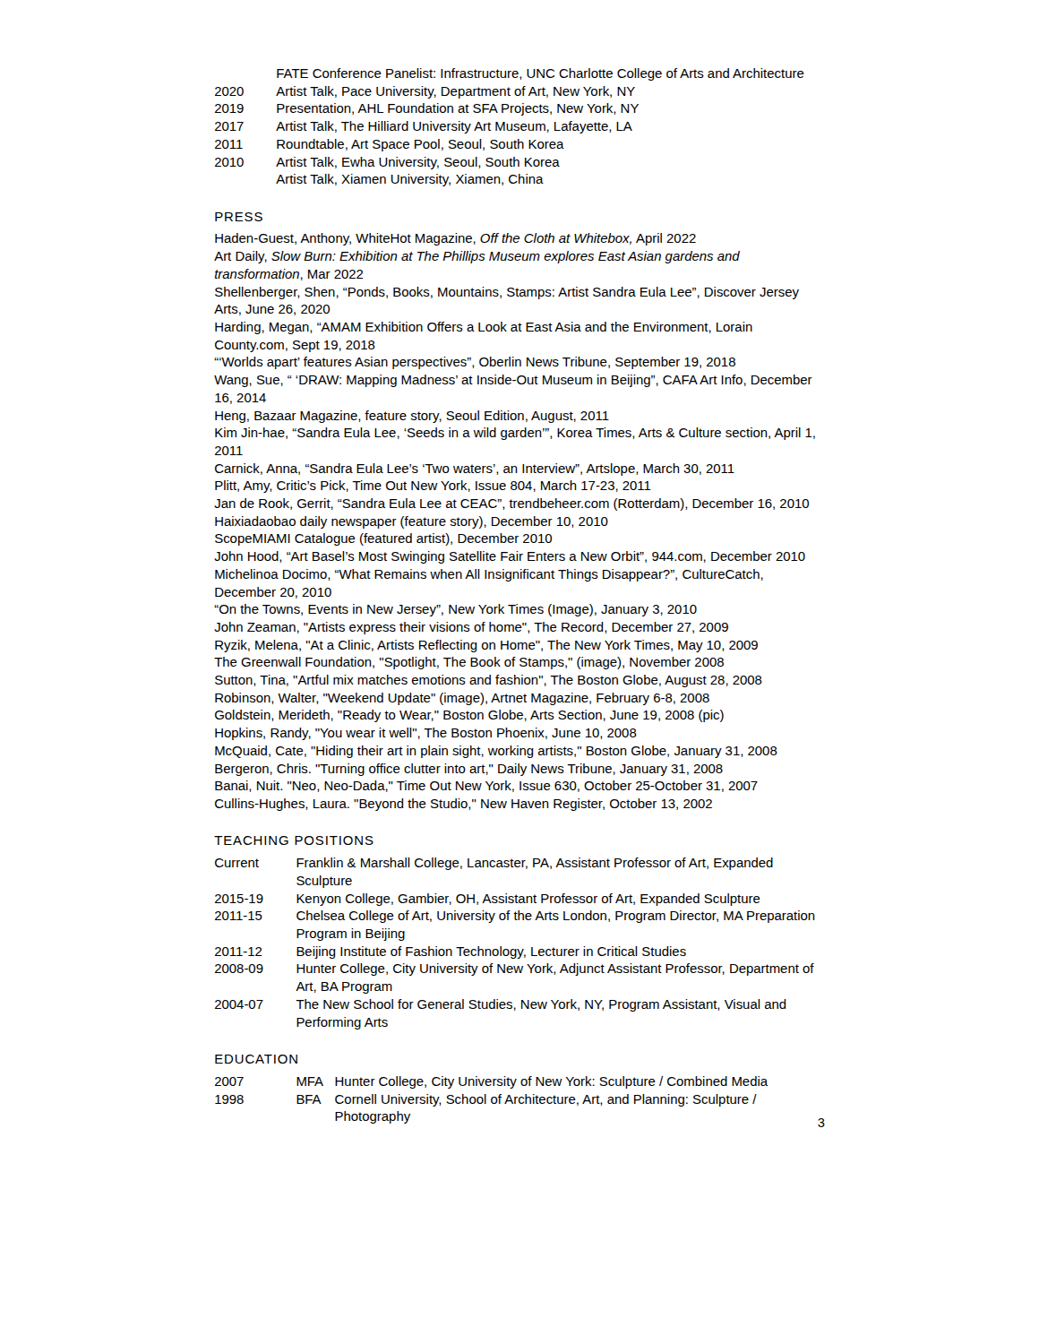FATE Conference Panelist: Infrastructure, UNC Charlotte College of Arts and Architecture
2020
Artist Talk, Pace University, Department of Art, New York, NY
2019
Presentation, AHL Foundation at SFA Projects, New York, NY
2017
Artist Talk, The Hilliard University Art Museum, Lafayette, LA
2011
Roundtable, Art Space Pool, Seoul, South Korea
2010
Artist Talk, Ewha University, Seoul, South Korea
Artist Talk, Xiamen University, Xiamen, China
Press
Haden-Guest, Anthony, WhiteHot Magazine, Off the Cloth at Whitebox, April 2022
Art Daily, Slow Burn: Exhibition at The Phillips Museum explores East Asian gardens and transformation, Mar 2022
Shellenberger, Shen, “Ponds, Books, Mountains, Stamps: Artist Sandra Eula Lee”, Discover Jersey Arts, June 26, 2020
Harding, Megan, “AMAM Exhibition Offers a Look at East Asia and the Environment, Lorain County.com, Sept 19, 2018
“‘Worlds apart’ features Asian perspectives”, Oberlin News Tribune, September 19, 2018
Wang, Sue, “ ‘DRAW: Mapping Madness’ at Inside-Out Museum in Beijing”, CAFA Art Info, December 16, 2014
Heng, Bazaar Magazine, feature story, Seoul Edition, August, 2011
Kim Jin-hae, “Sandra Eula Lee, ‘Seeds in a wild garden’”, Korea Times, Arts & Culture section, April 1, 2011
Carnick, Anna, “Sandra Eula Lee’s ‘Two waters’, an Interview”, Artslope, March 30, 2011
Plitt, Amy, Critic’s Pick, Time Out New York, Issue 804, March 17-23, 2011
Jan de Rook, Gerrit, “Sandra Eula Lee at CEAC”, trendbeheer.com (Rotterdam), December 16, 2010
Haixiadaobao daily newspaper (feature story), December 10, 2010
ScopeMIAMI Catalogue (featured artist), December 2010
John Hood, “Art Basel’s Most Swinging Satellite Fair Enters a New Orbit”, 944.com, December 2010
Michelinoa Docimo, “What Remains when All Insignificant Things Disappear?”, CultureCatch, December 20, 2010
“On the Towns, Events in New Jersey”, New York Times (Image), January 3, 2010
John Zeaman, "Artists express their visions of home", The Record, December 27, 2009
Ryzik, Melena, "At a Clinic, Artists Reflecting on Home", The New York Times, May 10, 2009
The Greenwall Foundation, "Spotlight, The Book of Stamps," (image), November 2008
Sutton, Tina, "Artful mix matches emotions and fashion", The Boston Globe, August 28, 2008
Robinson, Walter, "Weekend Update" (image), Artnet Magazine, February 6-8, 2008
Goldstein, Merideth, "Ready to Wear," Boston Globe, Arts Section, June 19, 2008 (pic)
Hopkins, Randy, "You wear it well", The Boston Phoenix, June 10, 2008
McQuaid, Cate, "Hiding their art in plain sight, working artists," Boston Globe, January 31, 2008
Bergeron, Chris. "Turning office clutter into art," Daily News Tribune, January 31, 2008
Banai, Nuit. "Neo, Neo-Dada," Time Out New York, Issue 630, October 25-October 31, 2007
Cullins-Hughes, Laura. "Beyond the Studio," New Haven Register, October 13, 2002
Teaching Positions
Current
Franklin & Marshall College, Lancaster, PA, Assistant Professor of Art, Expanded Sculpture
2015-19
Kenyon College, Gambier, OH, Assistant Professor of Art, Expanded Sculpture
2011-15
Chelsea College of Art, University of the Arts London, Program Director, MA Preparation Program in Beijing
2011-12
Beijing Institute of Fashion Technology, Lecturer in Critical Studies
2008-09
Hunter College, City University of New York, Adjunct Assistant Professor, Department of Art, BA Program
2004-07
The New School for General Studies, New York, NY, Program Assistant, Visual and Performing Arts
Education
2007
MFA
Hunter College, City University of New York: Sculpture / Combined Media
1998
BFA
Cornell University, School of Architecture, Art, and Planning: Sculpture / Photography
3